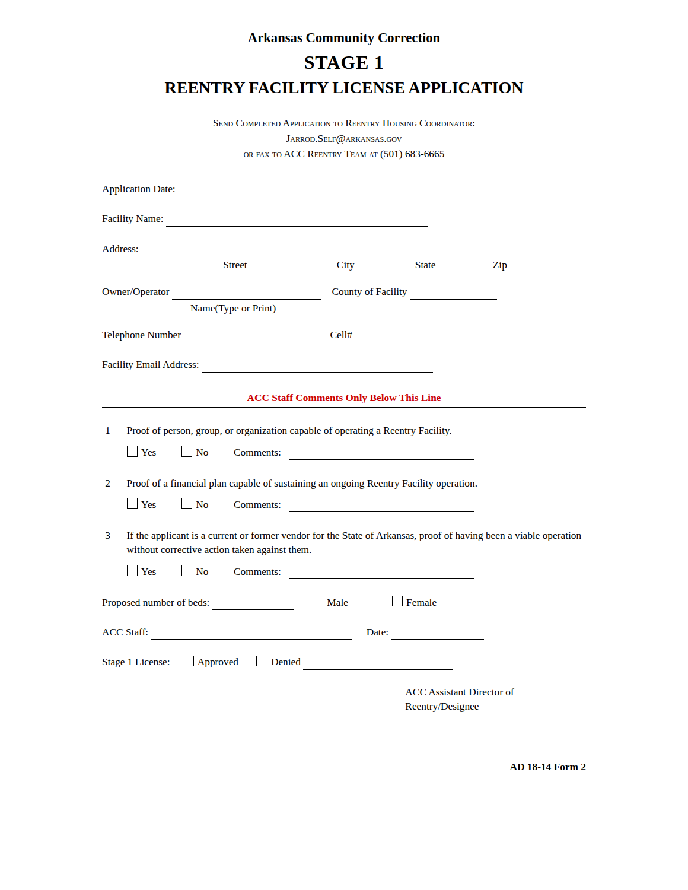Arkansas Community Correction
STAGE 1
REENTRY FACILITY LICENSE APPLICATION
Send Completed Application to Reentry Housing Coordinator:
Jarrod.Self@arkansas.gov
or fax to ACC Reentry Team at (501) 683-6665
Application Date:
Facility Name:
Address:
Street City State Zip
Owner/Operator County of Facility
Name(Type or Print)
Telephone Number Cell#
Facility Email Address:
ACC Staff Comments Only Below This Line
Proof of person, group, or organization capable of operating a Reentry Facility.
Yes No Comments:
Proof of a financial plan capable of sustaining an ongoing Reentry Facility operation.
Yes No Comments:
If the applicant is a current or former vendor for the State of Arkansas, proof of having been a viable operation without corrective action taken against them.
Yes No Comments:
Proposed number of beds: Male Female
ACC Staff: Date:
Stage 1 License: Approved Denied
ACC Assistant Director of Reentry/Designee
AD 18-14 Form 2